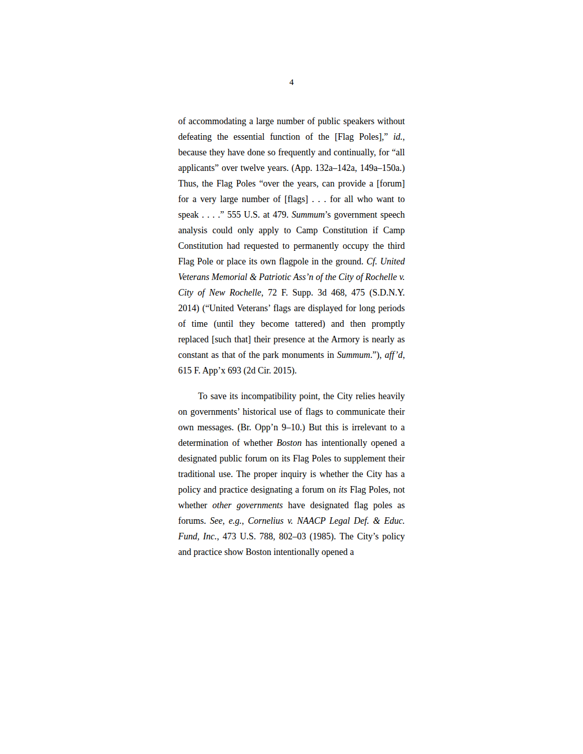4
of accommodating a large number of public speakers without defeating the essential function of the [Flag Poles],” id., because they have done so frequently and continually, for “all applicants” over twelve years. (App. 132a–142a, 149a–150a.) Thus, the Flag Poles “over the years, can provide a [forum] for a very large number of [flags] . . . for all who want to speak . . . .” 555 U.S. at 479. Summum’s government speech analysis could only apply to Camp Constitution if Camp Constitution had requested to permanently occupy the third Flag Pole or place its own flagpole in the ground. Cf. United Veterans Memorial & Patriotic Ass’n of the City of Rochelle v. City of New Rochelle, 72 F. Supp. 3d 468, 475 (S.D.N.Y. 2014) (“United Veterans’ flags are displayed for long periods of time (until they become tattered) and then promptly replaced [such that] their presence at the Armory is nearly as constant as that of the park monuments in Summum.”), aff’d, 615 F. App’x 693 (2d Cir. 2015).
To save its incompatibility point, the City relies heavily on governments’ historical use of flags to communicate their own messages. (Br. Opp’n 9–10.) But this is irrelevant to a determination of whether Boston has intentionally opened a designated public forum on its Flag Poles to supplement their traditional use. The proper inquiry is whether the City has a policy and practice designating a forum on its Flag Poles, not whether other governments have designated flag poles as forums. See, e.g., Cornelius v. NAACP Legal Def. & Educ. Fund, Inc., 473 U.S. 788, 802–03 (1985). The City’s policy and practice show Boston intentionally opened a